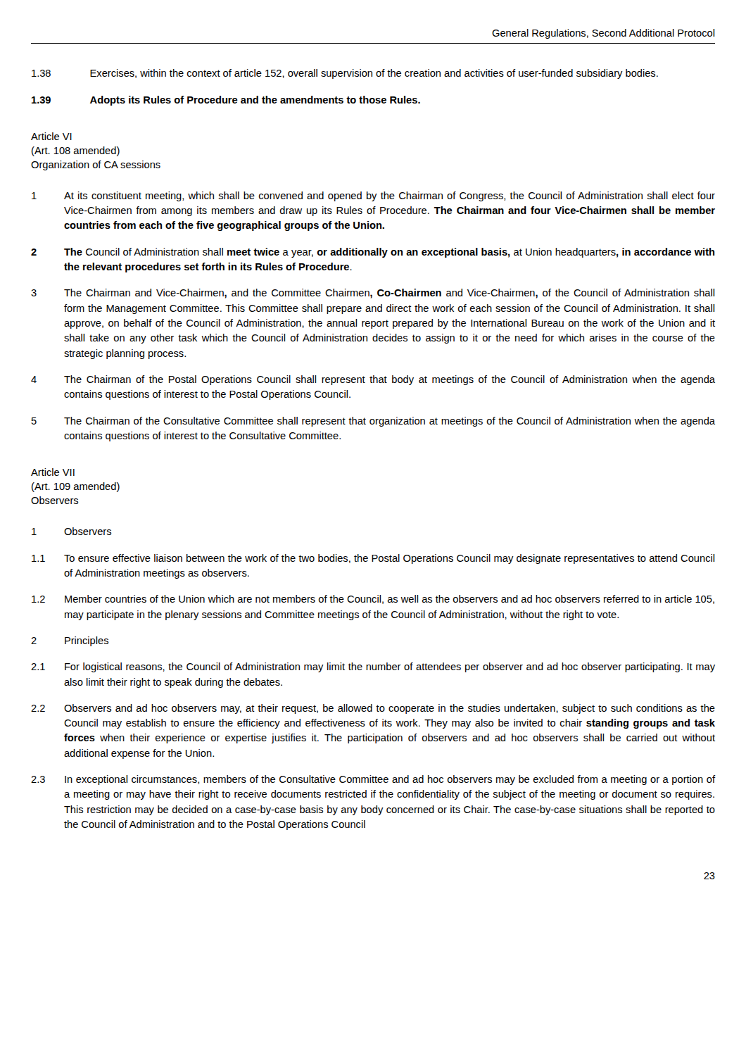General Regulations, Second Additional Protocol
1.38
Exercises, within the context of article 152, overall supervision of the creation and activities of user-funded subsidiary bodies.
1.39
Adopts its Rules of Procedure and the amendments to those Rules.
Article VI
(Art. 108 amended)
Organization of CA sessions
1
At its constituent meeting, which shall be convened and opened by the Chairman of Congress, the Council of Administration shall elect four Vice-Chairmen from among its members and draw up its Rules of Procedure. The Chairman and four Vice-Chairmen shall be member countries from each of the five geographical groups of the Union.
2
The Council of Administration shall meet twice a year, or additionally on an exceptional basis, at Union headquarters, in accordance with the relevant procedures set forth in its Rules of Procedure.
3
The Chairman and Vice-Chairmen, and the Committee Chairmen, Co-Chairmen and Vice-Chairmen, of the Council of Administration shall form the Management Committee. This Committee shall prepare and direct the work of each session of the Council of Administration. It shall approve, on behalf of the Council of Administration, the annual report prepared by the International Bureau on the work of the Union and it shall take on any other task which the Council of Administration decides to assign to it or the need for which arises in the course of the strategic planning process.
4
The Chairman of the Postal Operations Council shall represent that body at meetings of the Council of Administration when the agenda contains questions of interest to the Postal Operations Council.
5
The Chairman of the Consultative Committee shall represent that organization at meetings of the Council of Administration when the agenda contains questions of interest to the Consultative Committee.
Article VII
(Art. 109 amended)
Observers
1
Observers
1.1
To ensure effective liaison between the work of the two bodies, the Postal Operations Council may designate representatives to attend Council of Administration meetings as observers.
1.2
Member countries of the Union which are not members of the Council, as well as the observers and ad hoc observers referred to in article 105, may participate in the plenary sessions and Committee meetings of the Council of Administration, without the right to vote.
2
Principles
2.1
For logistical reasons, the Council of Administration may limit the number of attendees per observer and ad hoc observer participating. It may also limit their right to speak during the debates.
2.2
Observers and ad hoc observers may, at their request, be allowed to cooperate in the studies undertaken, subject to such conditions as the Council may establish to ensure the efficiency and effectiveness of its work. They may also be invited to chair standing groups and task forces when their experience or expertise justifies it. The participation of observers and ad hoc observers shall be carried out without additional expense for the Union.
2.3
In exceptional circumstances, members of the Consultative Committee and ad hoc observers may be excluded from a meeting or a portion of a meeting or may have their right to receive documents restricted if the confidentiality of the subject of the meeting or document so requires. This restriction may be decided on a case-by-case basis by any body concerned or its Chair. The case-by-case situations shall be reported to the Council of Administration and to the Postal Operations Council
23